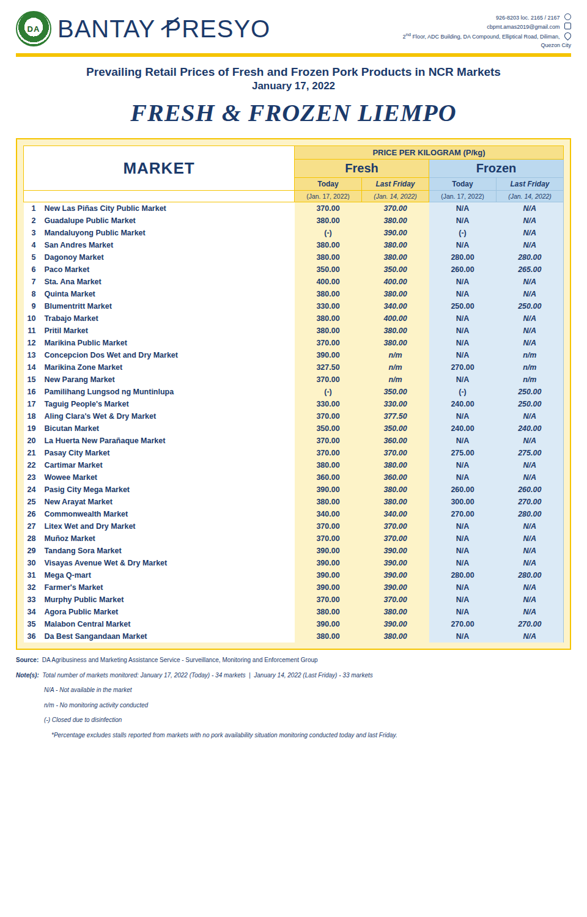BANTAY PRESYO
926-8203 loc. 2165 / 2167
cbpmt.amas2019@gmail.com
2nd Floor, ADC Building, DA Compound, Elliptical Road, Diliman,
Quezon City
Prevailing Retail Prices of Fresh and Frozen Pork Products in NCR Markets
January 17, 2022
FRESH & FROZEN LIEMPO
| MARKET | PRICE PER KILOGRAM (P/kg) |
| --- | --- |
| Fresh | Frozen |
| Today | Last Friday | Today | Last Friday |
| | (Jan. 17, 2022) | (Jan. 14, 2022) | (Jan. 17, 2022) | (Jan. 14, 2022) |
| 1 | New Las Piñas City Public Market | 370.00 | 370.00 | N/A | N/A |
| 2 | Guadalupe Public Market | 380.00 | 380.00 | N/A | N/A |
| 3 | Mandaluyong Public Market | (-) | 390.00 | (-) | N/A |
| 4 | San Andres Market | 380.00 | 380.00 | N/A | N/A |
| 5 | Dagonoy Market | 380.00 | 380.00 | 280.00 | 280.00 |
| 6 | Paco Market | 350.00 | 350.00 | 260.00 | 265.00 |
| 7 | Sta. Ana Market | 400.00 | 400.00 | N/A | N/A |
| 8 | Quinta Market | 380.00 | 380.00 | N/A | N/A |
| 9 | Blumentritt Market | 330.00 | 340.00 | 250.00 | 250.00 |
| 10 | Trabajo Market | 380.00 | 400.00 | N/A | N/A |
| 11 | Pritil Market | 380.00 | 380.00 | N/A | N/A |
| 12 | Marikina Public Market | 370.00 | 380.00 | N/A | N/A |
| 13 | Concepcion Dos Wet and Dry Market | 390.00 | n/m | N/A | n/m |
| 14 | Marikina Zone Market | 327.50 | n/m | 270.00 | n/m |
| 15 | New Parang Market | 370.00 | n/m | N/A | n/m |
| 16 | Pamilihang Lungsod ng Muntinlupa | (-) | 350.00 | (-) | 250.00 |
| 17 | Taguig People's Market | 330.00 | 330.00 | 240.00 | 250.00 |
| 18 | Aling Clara's Wet & Dry Market | 370.00 | 377.50 | N/A | N/A |
| 19 | Bicutan Market | 350.00 | 350.00 | 240.00 | 240.00 |
| 20 | La Huerta New Parañaque Market | 370.00 | 360.00 | N/A | N/A |
| 21 | Pasay City Market | 370.00 | 370.00 | 275.00 | 275.00 |
| 22 | Cartimar Market | 380.00 | 380.00 | N/A | N/A |
| 23 | Wowee Market | 360.00 | 360.00 | N/A | N/A |
| 24 | Pasig City Mega Market | 390.00 | 380.00 | 260.00 | 260.00 |
| 25 | New Arayat Market | 380.00 | 380.00 | 300.00 | 270.00 |
| 26 | Commonwealth Market | 340.00 | 340.00 | 270.00 | 280.00 |
| 27 | Litex Wet and Dry Market | 370.00 | 370.00 | N/A | N/A |
| 28 | Muñoz Market | 370.00 | 370.00 | N/A | N/A |
| 29 | Tandang Sora Market | 390.00 | 390.00 | N/A | N/A |
| 30 | Visayas Avenue Wet & Dry Market | 390.00 | 390.00 | N/A | N/A |
| 31 | Mega Q-mart | 390.00 | 390.00 | 280.00 | 280.00 |
| 32 | Farmer's Market | 390.00 | 390.00 | N/A | N/A |
| 33 | Murphy Public Market | 370.00 | 370.00 | N/A | N/A |
| 34 | Agora Public Market | 380.00 | 380.00 | N/A | N/A |
| 35 | Malabon Central Market | 390.00 | 390.00 | 270.00 | 270.00 |
| 36 | Da Best Sangandaan Market | 380.00 | 380.00 | N/A | N/A |
Source: DA Agribusiness and Marketing Assistance Service - Surveillance, Monitoring and Enforcement Group
Note(s): Total number of markets monitored: January 17, 2022 (Today) - 34 markets | January 14, 2022 (Last Friday) - 33 markets
N/A - Not available in the market
n/m - No monitoring activity conducted
(-) Closed due to disinfection
*Percentage excludes stalls reported from markets with no pork availability situation monitoring conducted today and last Friday.